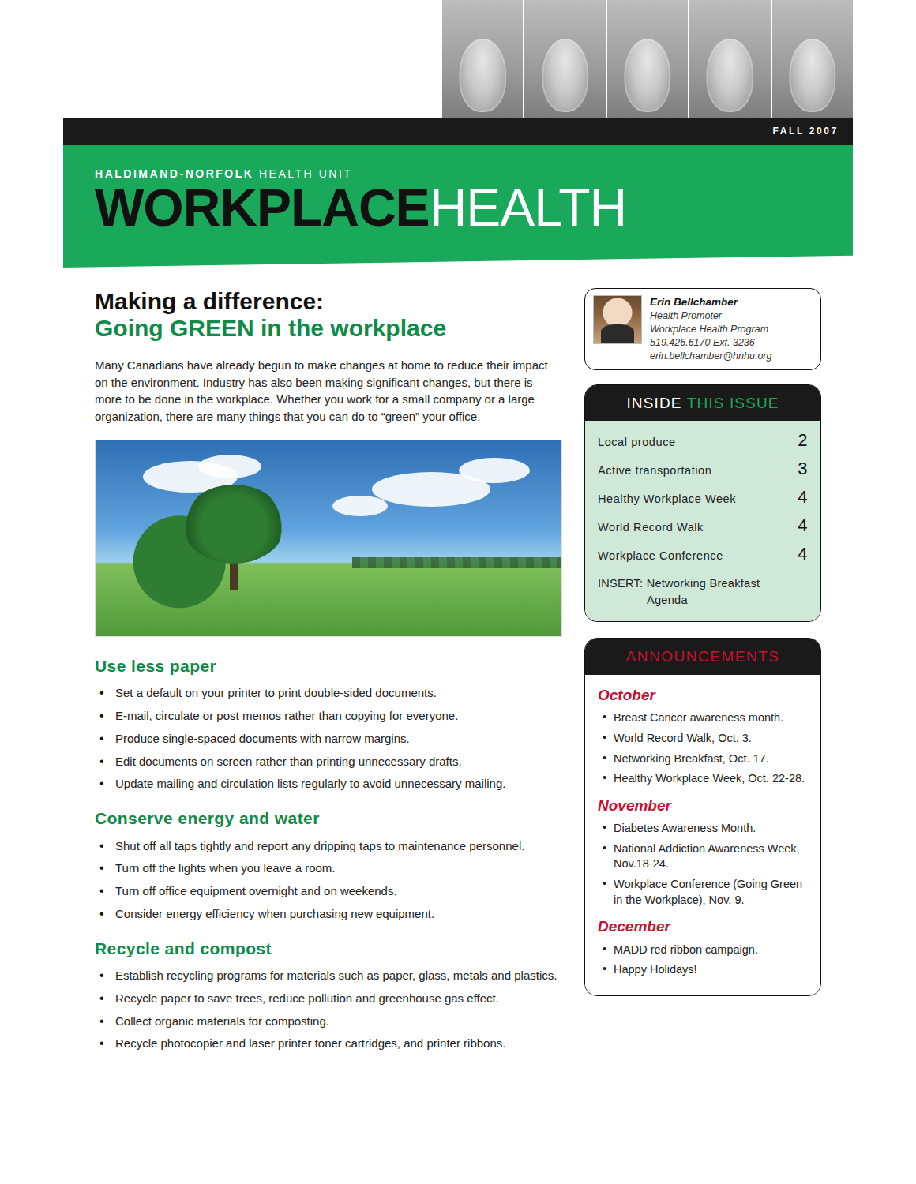FALL 2007
HALDIMAND-NORFOLK HEALTH UNIT
WORKPLACE HEALTH
Making a difference:
Going GREEN in the workplace
Many Canadians have already begun to make changes at home to reduce their impact on the environment. Industry has also been making significant changes, but there is more to be done in the workplace. Whether you work for a small company or a large organization, there are many things that you can do to “green” your office.
Use less paper
Set a default on your printer to print double-sided documents.
E-mail, circulate or post memos rather than copying for everyone.
Produce single-spaced documents with narrow margins.
Edit documents on screen rather than printing unnecessary drafts.
Update mailing and circulation lists regularly to avoid unnecessary mailing.
Conserve energy and water
Shut off all taps tightly and report any dripping taps to maintenance personnel.
Turn off the lights when you leave a room.
Turn off office equipment overnight and on weekends.
Consider energy efficiency when purchasing new equipment.
Recycle and compost
Establish recycling programs for materials such as paper, glass, metals and plastics.
Recycle paper to save trees, reduce pollution and greenhouse gas effect.
Collect organic materials for composting.
Recycle photocopier and laser printer toner cartridges, and printer ribbons.
Erin Bellchamber
Health Promoter
Workplace Health Program
519.426.6170 Ext. 3236
erin.bellchamber@hnhu.org
INSIDE THIS ISSUE
Local produce 2
Active transportation 3
Healthy Workplace Week 4
World Record Walk 4
Workplace Conference 4
INSERT: Networking Breakfast Agenda
ANNOUNCEMENTS
October
Breast Cancer awareness month.
World Record Walk, Oct. 3.
Networking Breakfast, Oct. 17.
Healthy Workplace Week, Oct. 22-28.
November
Diabetes Awareness Month.
National Addiction Awareness Week, Nov.18-24.
Workplace Conference (Going Green in the Workplace), Nov. 9.
December
MADD red ribbon campaign.
Happy Holidays!